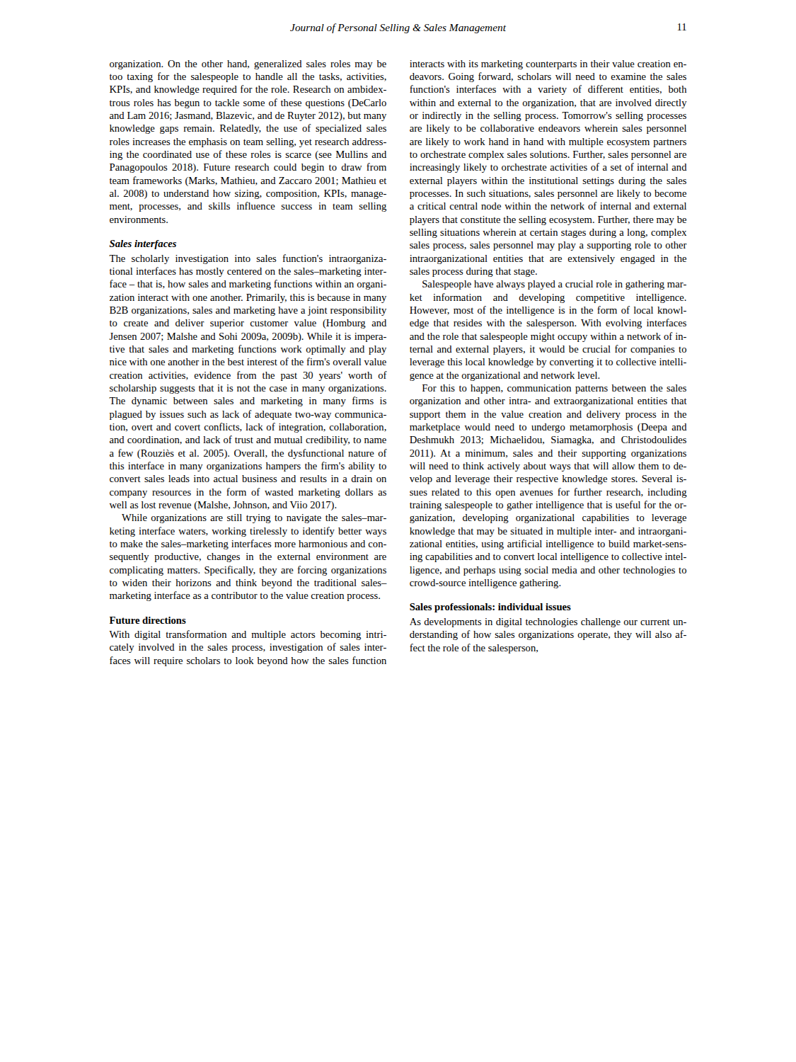Journal of Personal Selling & Sales Management
11
organization. On the other hand, generalized sales roles may be too taxing for the salespeople to handle all the tasks, activities, KPIs, and knowledge required for the role. Research on ambidextrous roles has begun to tackle some of these questions (DeCarlo and Lam 2016; Jasmand, Blazevic, and de Ruyter 2012), but many knowledge gaps remain. Relatedly, the use of specialized sales roles increases the emphasis on team selling, yet research addressing the coordinated use of these roles is scarce (see Mullins and Panagopoulos 2018). Future research could begin to draw from team frameworks (Marks, Mathieu, and Zaccaro 2001; Mathieu et al. 2008) to understand how sizing, composition, KPIs, management, processes, and skills influence success in team selling environments.
Sales interfaces
The scholarly investigation into sales function's intraorganizational interfaces has mostly centered on the sales–marketing interface – that is, how sales and marketing functions within an organization interact with one another. Primarily, this is because in many B2B organizations, sales and marketing have a joint responsibility to create and deliver superior customer value (Homburg and Jensen 2007; Malshe and Sohi 2009a, 2009b). While it is imperative that sales and marketing functions work optimally and play nice with one another in the best interest of the firm's overall value creation activities, evidence from the past 30 years' worth of scholarship suggests that it is not the case in many organizations. The dynamic between sales and marketing in many firms is plagued by issues such as lack of adequate two-way communication, overt and covert conflicts, lack of integration, collaboration, and coordination, and lack of trust and mutual credibility, to name a few (Rouziès et al. 2005). Overall, the dysfunctional nature of this interface in many organizations hampers the firm's ability to convert sales leads into actual business and results in a drain on company resources in the form of wasted marketing dollars as well as lost revenue (Malshe, Johnson, and Viio 2017).
While organizations are still trying to navigate the sales–marketing interface waters, working tirelessly to identify better ways to make the sales–marketing interfaces more harmonious and consequently productive, changes in the external environment are complicating matters. Specifically, they are forcing organizations to widen their horizons and think beyond the traditional sales–marketing interface as a contributor to the value creation process.
Future directions
With digital transformation and multiple actors becoming intricately involved in the sales process, investigation of sales interfaces will require scholars to look beyond how the sales function interacts with its marketing counterparts in their value creation endeavors. Going forward, scholars will need to examine the sales function's interfaces with a variety of different entities, both within and external to the organization, that are involved directly or indirectly in the selling process. Tomorrow's selling processes are likely to be collaborative endeavors wherein sales personnel are likely to work hand in hand with multiple ecosystem partners to orchestrate complex sales solutions. Further, sales personnel are increasingly likely to orchestrate activities of a set of internal and external players within the institutional settings during the sales processes. In such situations, sales personnel are likely to become a critical central node within the network of internal and external players that constitute the selling ecosystem. Further, there may be selling situations wherein at certain stages during a long, complex sales process, sales personnel may play a supporting role to other intraorganizational entities that are extensively engaged in the sales process during that stage.
Salespeople have always played a crucial role in gathering market information and developing competitive intelligence. However, most of the intelligence is in the form of local knowledge that resides with the salesperson. With evolving interfaces and the role that salespeople might occupy within a network of internal and external players, it would be crucial for companies to leverage this local knowledge by converting it to collective intelligence at the organizational and network level.
For this to happen, communication patterns between the sales organization and other intra- and extraorganizational entities that support them in the value creation and delivery process in the marketplace would need to undergo metamorphosis (Deepa and Deshmukh 2013; Michaelidou, Siamagka, and Christodoulides 2011). At a minimum, sales and their supporting organizations will need to think actively about ways that will allow them to develop and leverage their respective knowledge stores. Several issues related to this open avenues for further research, including training salespeople to gather intelligence that is useful for the organization, developing organizational capabilities to leverage knowledge that may be situated in multiple inter- and intraorganizational entities, using artificial intelligence to build market-sensing capabilities and to convert local intelligence to collective intelligence, and perhaps using social media and other technologies to crowd-source intelligence gathering.
Sales professionals: individual issues
As developments in digital technologies challenge our current understanding of how sales organizations operate, they will also affect the role of the salesperson,